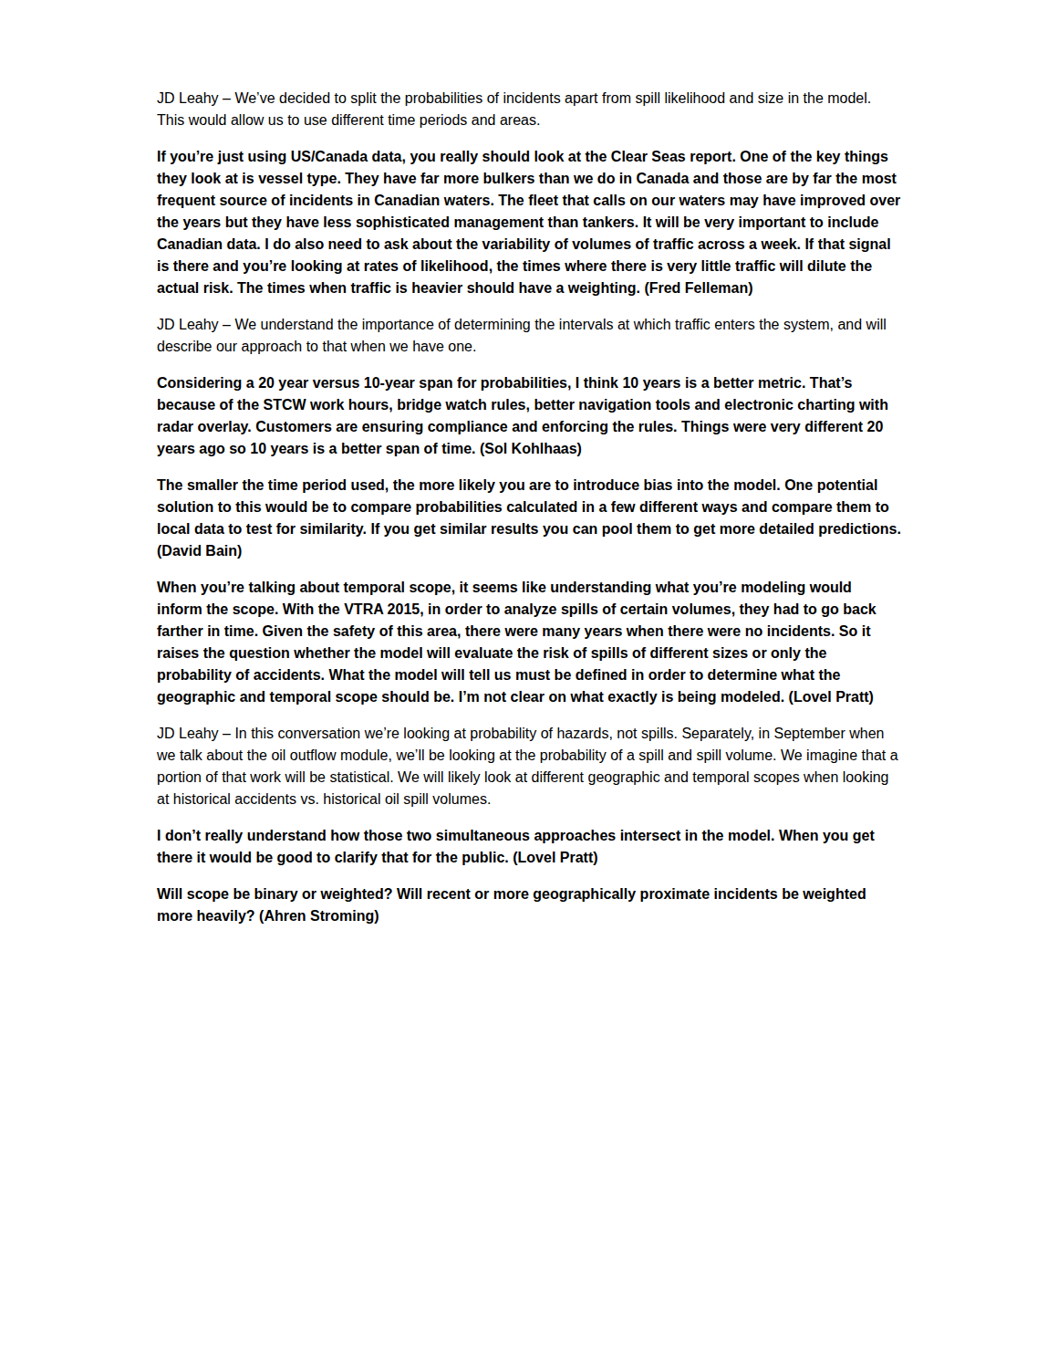JD Leahy – We’ve decided to split the probabilities of incidents apart from spill likelihood and size in the model. This would allow us to use different time periods and areas.
If you’re just using US/Canada data, you really should look at the Clear Seas report. One of the key things they look at is vessel type. They have far more bulkers than we do in Canada and those are by far the most frequent source of incidents in Canadian waters. The fleet that calls on our waters may have improved over the years but they have less sophisticated management than tankers. It will be very important to include Canadian data. I do also need to ask about the variability of volumes of traffic across a week. If that signal is there and you’re looking at rates of likelihood, the times where there is very little traffic will dilute the actual risk. The times when traffic is heavier should have a weighting. (Fred Felleman)
JD Leahy – We understand the importance of determining the intervals at which traffic enters the system, and will describe our approach to that when we have one.
Considering a 20 year versus 10-year span for probabilities, I think 10 years is a better metric. That’s because of the STCW work hours, bridge watch rules, better navigation tools and electronic charting with radar overlay. Customers are ensuring compliance and enforcing the rules. Things were very different 20 years ago so 10 years is a better span of time. (Sol Kohlhaas)
The smaller the time period used, the more likely you are to introduce bias into the model. One potential solution to this would be to compare probabilities calculated in a few different ways and compare them to local data to test for similarity. If you get similar results you can pool them to get more detailed predictions. (David Bain)
When you’re talking about temporal scope, it seems like understanding what you’re modeling would inform the scope. With the VTRA 2015, in order to analyze spills of certain volumes, they had to go back farther in time. Given the safety of this area, there were many years when there were no incidents. So it raises the question whether the model will evaluate the risk of spills of different sizes or only the probability of accidents. What the model will tell us must be defined in order to determine what the geographic and temporal scope should be. I’m not clear on what exactly is being modeled. (Lovel Pratt)
JD Leahy – In this conversation we’re looking at probability of hazards, not spills. Separately, in September when we talk about the oil outflow module, we’ll be looking at the probability of a spill and spill volume. We imagine that a portion of that work will be statistical. We will likely look at different geographic and temporal scopes when looking at historical accidents vs. historical oil spill volumes.
I don’t really understand how those two simultaneous approaches intersect in the model. When you get there it would be good to clarify that for the public. (Lovel Pratt)
Will scope be binary or weighted? Will recent or more geographically proximate incidents be weighted more heavily? (Ahren Stroming)